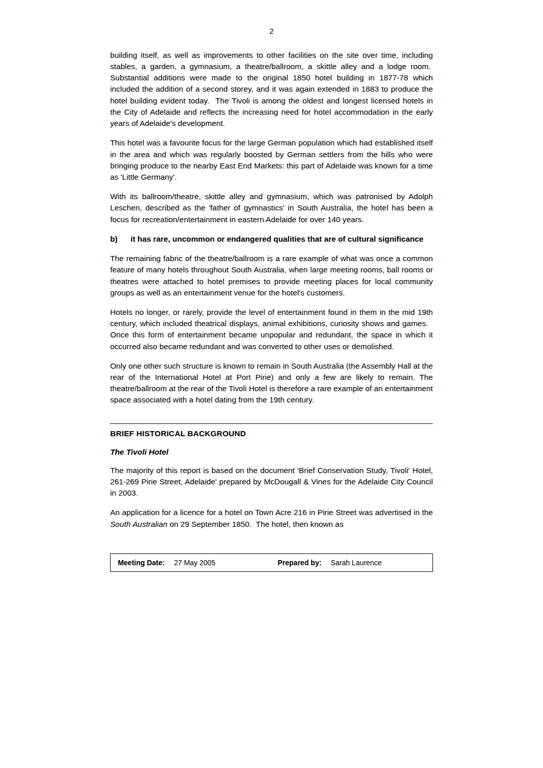2
building itself, as well as improvements to other facilities on the site over time, including stables, a garden, a gymnasium, a theatre/ballroom, a skittle alley and a lodge room. Substantial additions were made to the original 1850 hotel building in 1877-78 which included the addition of a second storey, and it was again extended in 1883 to produce the hotel building evident today. The Tivoli is among the oldest and longest licensed hotels in the City of Adelaide and reflects the increasing need for hotel accommodation in the early years of Adelaide's development.
This hotel was a favourite focus for the large German population which had established itself in the area and which was regularly boosted by German settlers from the hills who were bringing produce to the nearby East End Markets: this part of Adelaide was known for a time as 'Little Germany'.
With its ballroom/theatre, skittle alley and gymnasium, which was patronised by Adolph Leschen, described as the 'father of gymnastics' in South Australia, the hotel has been a focus for recreation/entertainment in eastern Adelaide for over 140 years.
b)
it has rare, uncommon or endangered qualities that are of cultural significance
The remaining fabric of the theatre/ballroom is a rare example of what was once a common feature of many hotels throughout South Australia, when large meeting rooms, ball rooms or theatres were attached to hotel premises to provide meeting places for local community groups as well as an entertainment venue for the hotel's customers.
Hotels no longer, or rarely, provide the level of entertainment found in them in the mid 19th century, which included theatrical displays, animal exhibitions, curiosity shows and games. Once this form of entertainment became unpopular and redundant, the space in which it occurred also became redundant and was converted to other uses or demolished.
Only one other such structure is known to remain in South Australia (the Assembly Hall at the rear of the International Hotel at Port Pirie) and only a few are likely to remain. The theatre/ballroom at the rear of the Tivoli Hotel is therefore a rare example of an entertainment space associated with a hotel dating from the 19th century.
BRIEF HISTORICAL BACKGROUND
The Tivoli Hotel
The majority of this report is based on the document 'Brief Conservation Study, Tivoli' Hotel, 261-269 Pirie Street, Adelaide' prepared by McDougall & Vines for the Adelaide City Council in 2003.
An application for a licence for a hotel on Town Acre 216 in Pirie Street was advertised in the South Australian on 29 September 1850. The hotel, then known as
Meeting Date: 27 May 2005
Prepared by: Sarah Laurence